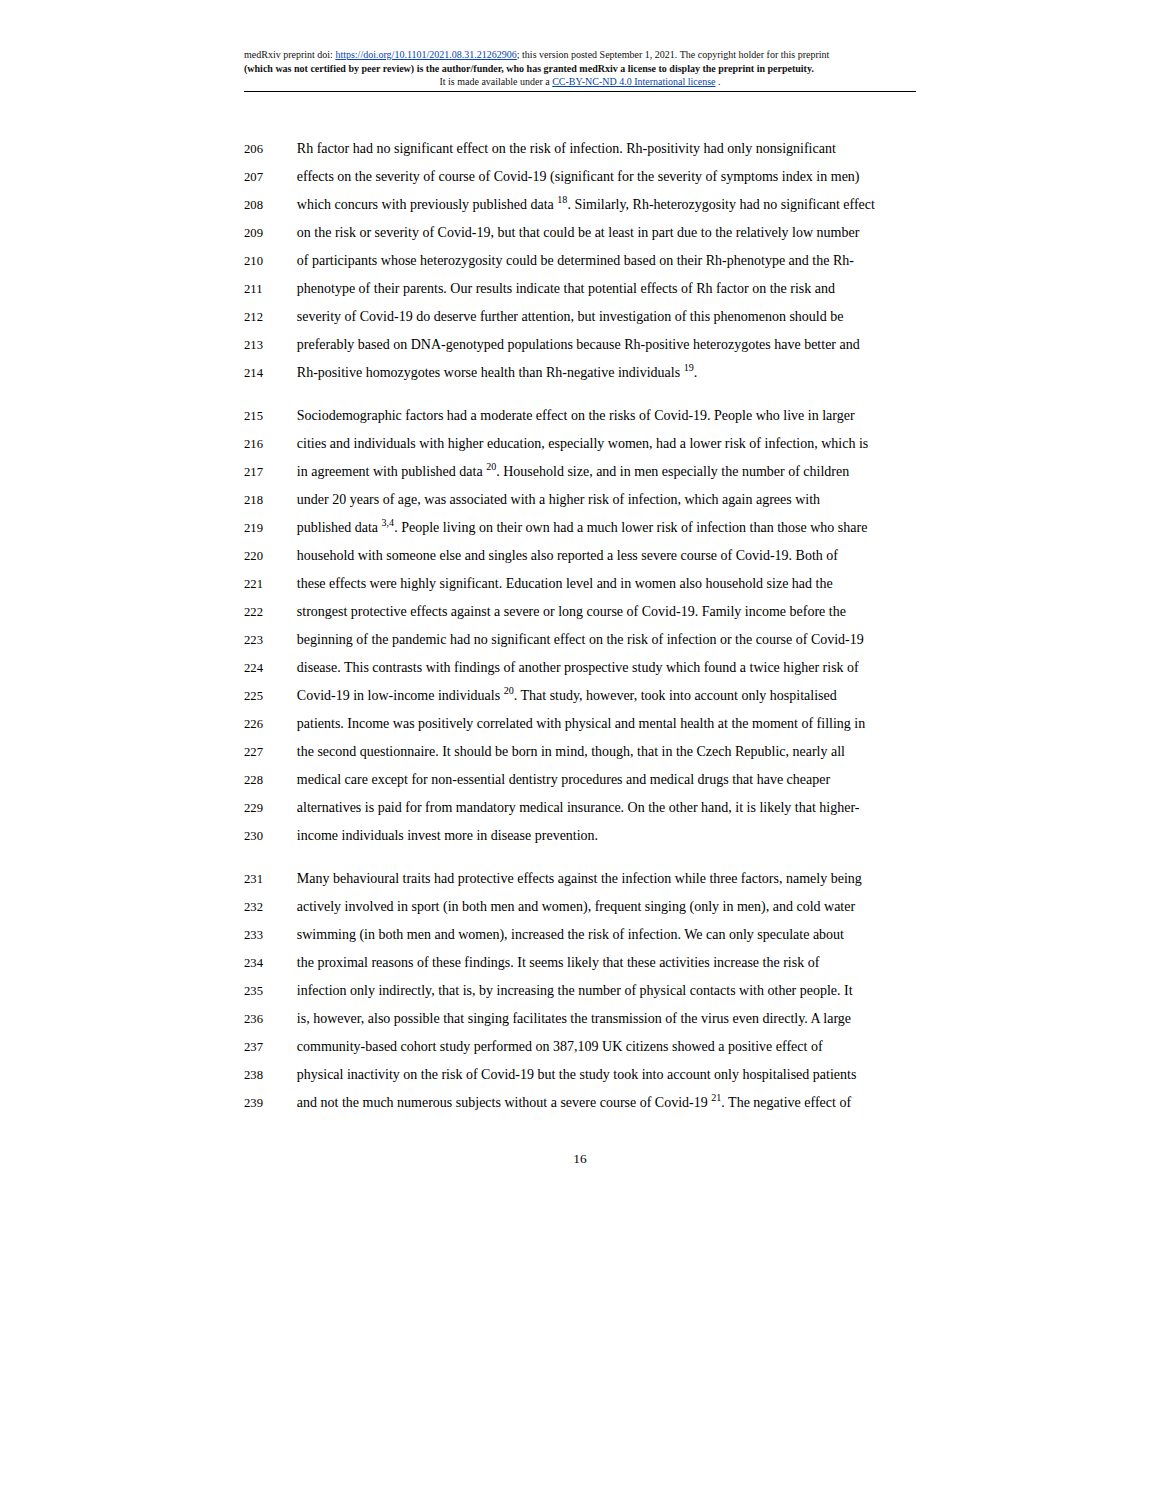medRxiv preprint doi: https://doi.org/10.1101/2021.08.31.21262906; this version posted September 1, 2021. The copyright holder for this preprint
(which was not certified by peer review) is the author/funder, who has granted medRxiv a license to display the preprint in perpetuity.
It is made available under a CC-BY-NC-ND 4.0 International license .
206 Rh factor had no significant effect on the risk of infection. Rh-positivity had only nonsignificant 207 effects on the severity of course of Covid-19 (significant for the severity of symptoms index in men) 208 which concurs with previously published data 18. Similarly, Rh-heterozygosity had no significant effect 209 on the risk or severity of Covid-19, but that could be at least in part due to the relatively low number 210 of participants whose heterozygosity could be determined based on their Rh-phenotype and the Rh- 211 phenotype of their parents. Our results indicate that potential effects of Rh factor on the risk and 212 severity of Covid-19 do deserve further attention, but investigation of this phenomenon should be 213 preferably based on DNA-genotyped populations because Rh-positive heterozygotes have better and 214 Rh-positive homozygotes worse health than Rh-negative individuals 19.
215 Sociodemographic factors had a moderate effect on the risks of Covid-19. People who live in larger 216 cities and individuals with higher education, especially women, had a lower risk of infection, which is 217 in agreement with published data 20. Household size, and in men especially the number of children 218 under 20 years of age, was associated with a higher risk of infection, which again agrees with 219 published data 3,4. People living on their own had a much lower risk of infection than those who share 220 household with someone else and singles also reported a less severe course of Covid-19. Both of 221 these effects were highly significant. Education level and in women also household size had the 222 strongest protective effects against a severe or long course of Covid-19. Family income before the 223 beginning of the pandemic had no significant effect on the risk of infection or the course of Covid-19 224 disease. This contrasts with findings of another prospective study which found a twice higher risk of 225 Covid-19 in low-income individuals 20. That study, however, took into account only hospitalised 226 patients. Income was positively correlated with physical and mental health at the moment of filling in 227 the second questionnaire. It should be born in mind, though, that in the Czech Republic, nearly all 228 medical care except for non-essential dentistry procedures and medical drugs that have cheaper 229 alternatives is paid for from mandatory medical insurance. On the other hand, it is likely that higher- 230 income individuals invest more in disease prevention.
231 Many behavioural traits had protective effects against the infection while three factors, namely being 232 actively involved in sport (in both men and women), frequent singing (only in men), and cold water 233 swimming (in both men and women), increased the risk of infection. We can only speculate about 234 the proximal reasons of these findings. It seems likely that these activities increase the risk of 235 infection only indirectly, that is, by increasing the number of physical contacts with other people. It 236 is, however, also possible that singing facilitates the transmission of the virus even directly. A large 237 community-based cohort study performed on 387,109 UK citizens showed a positive effect of 238 physical inactivity on the risk of Covid-19 but the study took into account only hospitalised patients 239 and not the much numerous subjects without a severe course of Covid-19 21. The negative effect of
16